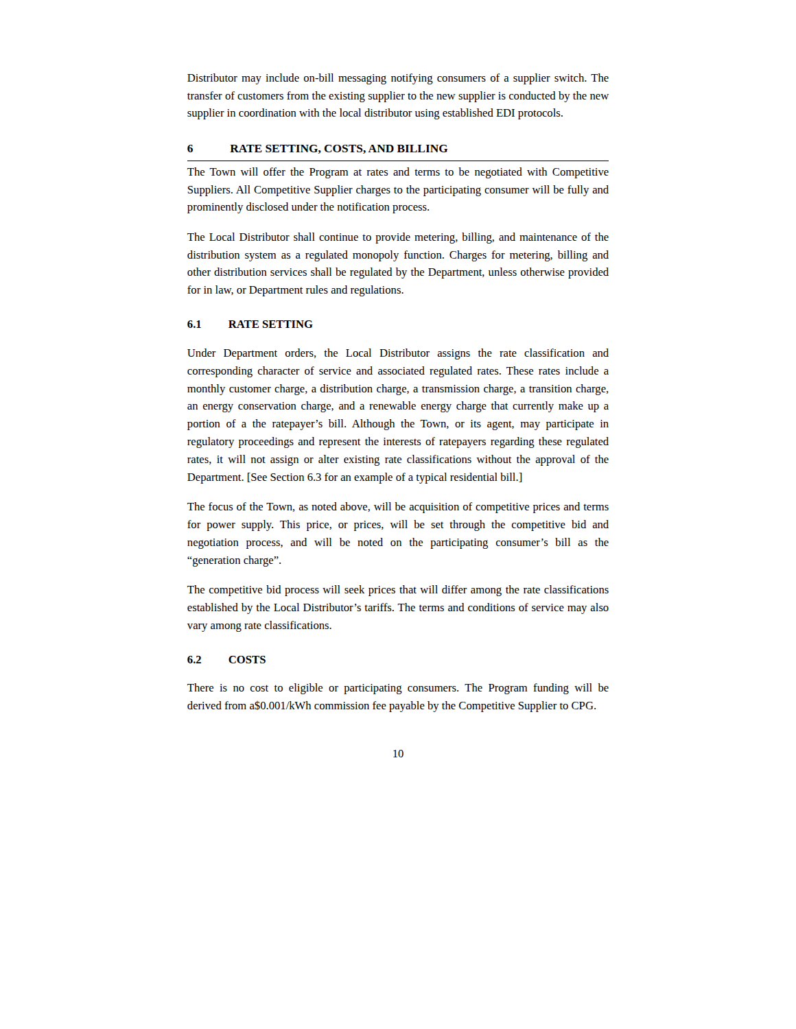Distributor may include on-bill messaging notifying consumers of a supplier switch. The transfer of customers from the existing supplier to the new supplier is conducted by the new supplier in coordination with the local distributor using established EDI protocols.
6 RATE SETTING, COSTS, AND BILLING
The Town will offer the Program at rates and terms to be negotiated with Competitive Suppliers. All Competitive Supplier charges to the participating consumer will be fully and prominently disclosed under the notification process.
The Local Distributor shall continue to provide metering, billing, and maintenance of the distribution system as a regulated monopoly function. Charges for metering, billing and other distribution services shall be regulated by the Department, unless otherwise provided for in law, or Department rules and regulations.
6.1 RATE SETTING
Under Department orders, the Local Distributor assigns the rate classification and corresponding character of service and associated regulated rates. These rates include a monthly customer charge, a distribution charge, a transmission charge, a transition charge, an energy conservation charge, and a renewable energy charge that currently make up a portion of a the ratepayer’s bill. Although the Town, or its agent, may participate in regulatory proceedings and represent the interests of ratepayers regarding these regulated rates, it will not assign or alter existing rate classifications without the approval of the Department. [See Section 6.3 for an example of a typical residential bill.]
The focus of the Town, as noted above, will be acquisition of competitive prices and terms for power supply. This price, or prices, will be set through the competitive bid and negotiation process, and will be noted on the participating consumer’s bill as the “generation charge”.
The competitive bid process will seek prices that will differ among the rate classifications established by the Local Distributor’s tariffs. The terms and conditions of service may also vary among rate classifications.
6.2 COSTS
There is no cost to eligible or participating consumers. The Program funding will be derived from a$0.001/kWh commission fee payable by the Competitive Supplier to CPG.
10